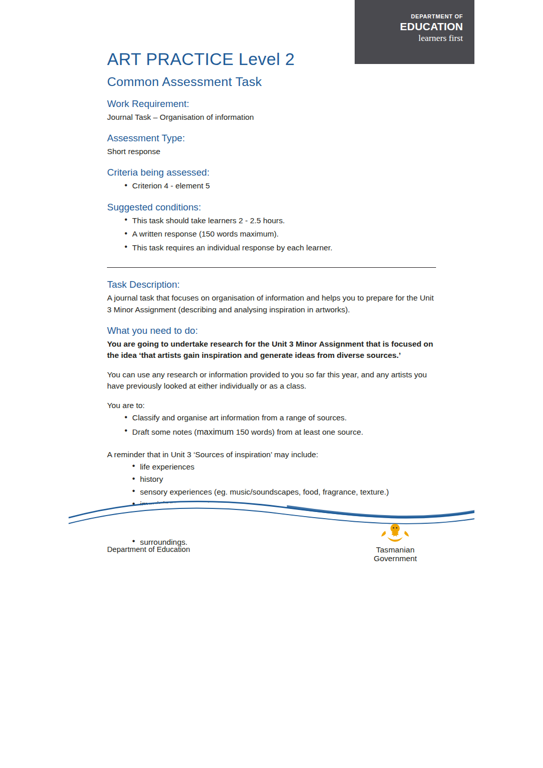DEPARTMENT OF
EDUCATION
learners first
ART PRACTICE Level 2
Common Assessment Task
Work Requirement:
Journal Task – Organisation of information
Assessment Type:
Short response
Criteria being assessed:
Criterion 4 - element 5
Suggested conditions:
This task should take learners 2 - 2.5 hours.
A written response (150 words maximum).
This task requires an individual response by each learner.
Task Description:
A journal task that focuses on organisation of information and helps you to prepare for the Unit 3 Minor Assignment (describing and analysing inspiration in artworks).
What you need to do:
You are going to undertake research for the Unit 3 Minor Assignment that is focused on the idea ‘that artists gain inspiration and generate ideas from diverse sources.’
You can use any research or information provided to you so far this year, and any artists you have previously looked at either individually or as a class.
You are to:
Classify and organise art information from a range of sources.
Draft some notes (maximum 150 words) from at least one source.
A reminder that in Unit 3 ‘Sources of inspiration’ may include:
life experiences
history
sensory experiences (eg. music/soundscapes, food, fragrance, texture.)
imaginings or invention
exposure to the works of others
stimulus material
surroundings.
Department of Education
Tasmanian Government